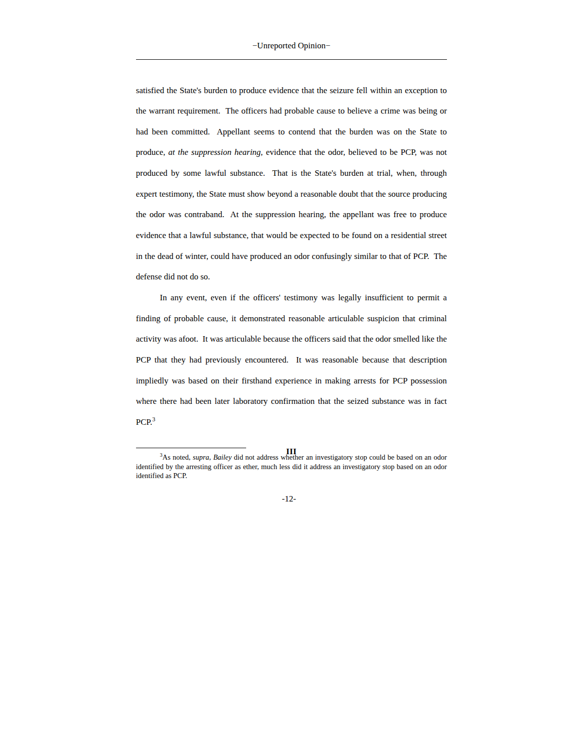−Unreported Opinion−
satisfied the State's burden to produce evidence that the seizure fell within an exception to the warrant requirement. The officers had probable cause to believe a crime was being or had been committed. Appellant seems to contend that the burden was on the State to produce, at the suppression hearing, evidence that the odor, believed to be PCP, was not produced by some lawful substance. That is the State's burden at trial, when, through expert testimony, the State must show beyond a reasonable doubt that the source producing the odor was contraband. At the suppression hearing, the appellant was free to produce evidence that a lawful substance, that would be expected to be found on a residential street in the dead of winter, could have produced an odor confusingly similar to that of PCP. The defense did not do so.
In any event, even if the officers' testimony was legally insufficient to permit a finding of probable cause, it demonstrated reasonable articulable suspicion that criminal activity was afoot. It was articulable because the officers said that the odor smelled like the PCP that they had previously encountered. It was reasonable because that description impliedly was based on their firsthand experience in making arrests for PCP possession where there had been later laboratory confirmation that the seized substance was in fact PCP.3
III
3As noted, supra, Bailey did not address whether an investigatory stop could be based on an odor identified by the arresting officer as ether, much less did it address an investigatory stop based on an odor identified as PCP.
-12-